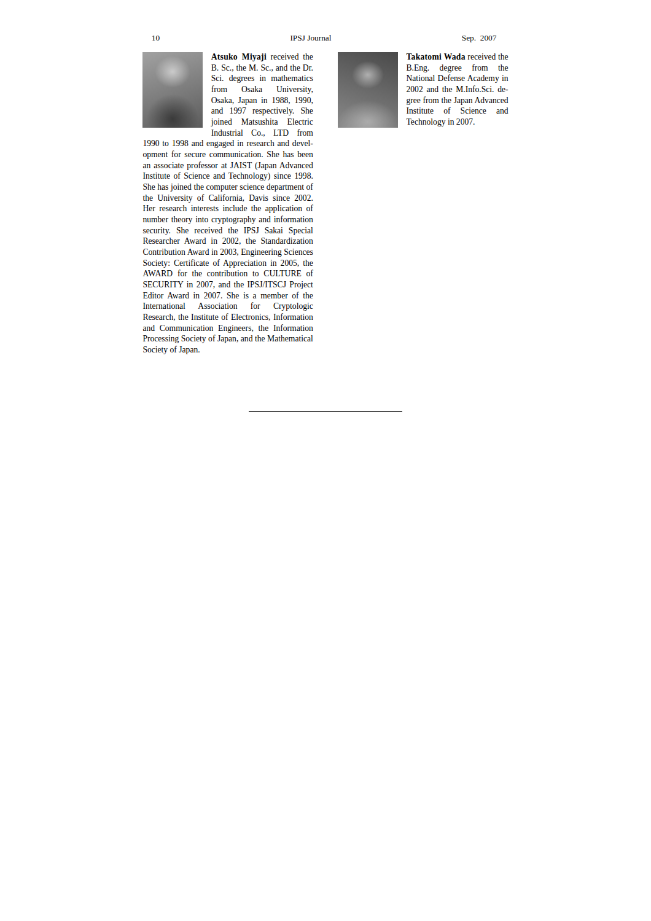10 IPSJ Journal Sep. 2007
Atsuko Miyaji received the B. Sc., the M. Sc., and the Dr. Sci. degrees in mathematics from Osaka University, Osaka, Japan in 1988, 1990, and 1997 respectively. She joined Matsushita Electric Industrial Co., LTD from 1990 to 1998 and engaged in research and development for secure communication. She has been an associate professor at JAIST (Japan Advanced Institute of Science and Technology) since 1998. She has joined the computer science department of the University of California, Davis since 2002. Her research interests include the application of number theory into cryptography and information security. She received the IPSJ Sakai Special Researcher Award in 2002, the Standardization Contribution Award in 2003, Engineering Sciences Society: Certificate of Appreciation in 2005, the AWARD for the contribution to CULTURE of SECURITY in 2007, and the IPSJ/ITSCJ Project Editor Award in 2007. She is a member of the International Association for Cryptologic Research, the Institute of Electronics, Information and Communication Engineers, the Information Processing Society of Japan, and the Mathematical Society of Japan.
Takatomi Wada received the B.Eng. degree from the National Defense Academy in 2002 and the M.Info.Sci. degree from the Japan Advanced Institute of Science and Technology in 2007.